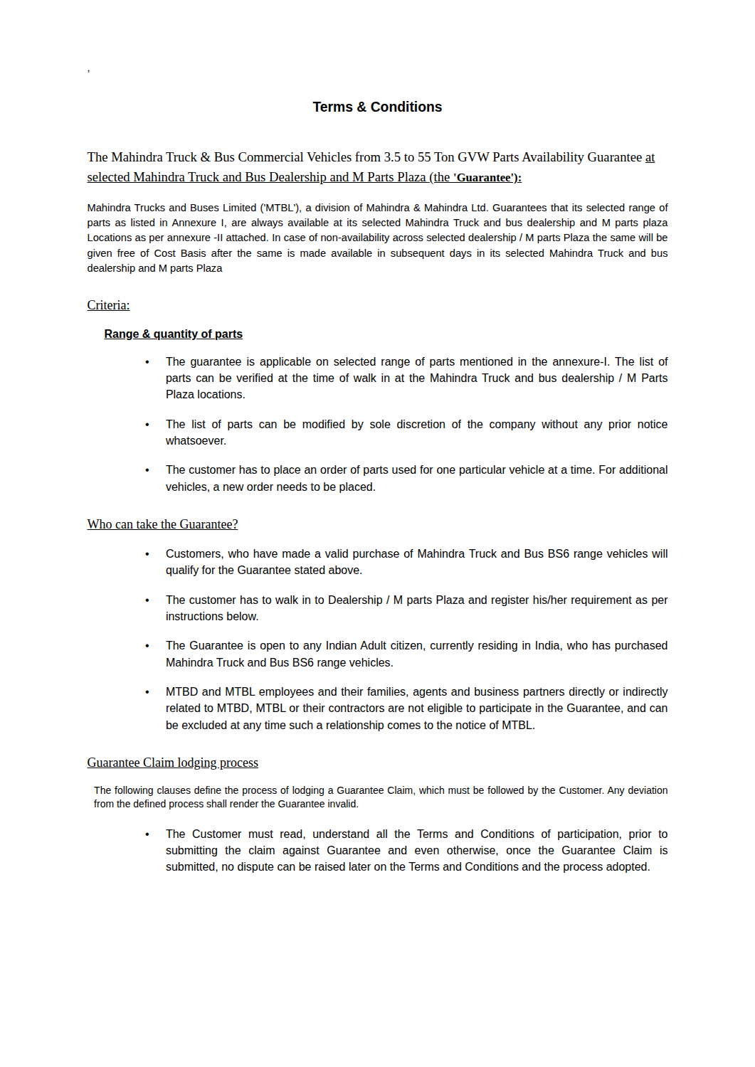,
Terms & Conditions
The Mahindra Truck & Bus Commercial Vehicles from 3.5 to 55 Ton GVW Parts Availability Guarantee at selected Mahindra Truck and Bus Dealership and M Parts Plaza (the 'Guarantee'):
Mahindra Trucks and Buses Limited ('MTBL'), a division of Mahindra & Mahindra Ltd. Guarantees that its selected range of parts as listed in Annexure I, are always available at its selected Mahindra Truck and bus dealership and M parts plaza Locations as per annexure -II attached. In case of non-availability across selected dealership / M parts Plaza the same will be given free of Cost Basis after the same is made available in subsequent days in its selected Mahindra Truck and bus dealership and M parts Plaza
Criteria:
Range & quantity of parts
The guarantee is applicable on selected range of parts mentioned in the annexure-I. The list of parts can be verified at the time of walk in at the Mahindra Truck and bus dealership / M Parts Plaza locations.
The list of parts can be modified by sole discretion of the company without any prior notice whatsoever.
The customer has to place an order of parts used for one particular vehicle at a time. For additional vehicles, a new order needs to be placed.
Who can take the Guarantee?
Customers, who have made a valid purchase of Mahindra Truck and Bus BS6 range vehicles will qualify for the Guarantee stated above.
The customer has to walk in to Dealership / M parts Plaza and register his/her requirement as per instructions below.
The Guarantee is open to any Indian Adult citizen, currently residing in India, who has purchased Mahindra Truck and Bus BS6 range vehicles.
MTBD and MTBL employees and their families, agents and business partners directly or indirectly related to MTBD, MTBL or their contractors are not eligible to participate in the Guarantee, and can be excluded at any time such a relationship comes to the notice of MTBL.
Guarantee Claim lodging process
The following clauses define the process of lodging a Guarantee Claim, which must be followed by the Customer. Any deviation from the defined process shall render the Guarantee invalid.
The Customer must read, understand all the Terms and Conditions of participation, prior to submitting the claim against Guarantee and even otherwise, once the Guarantee Claim is submitted, no dispute can be raised later on the Terms and Conditions and the process adopted.